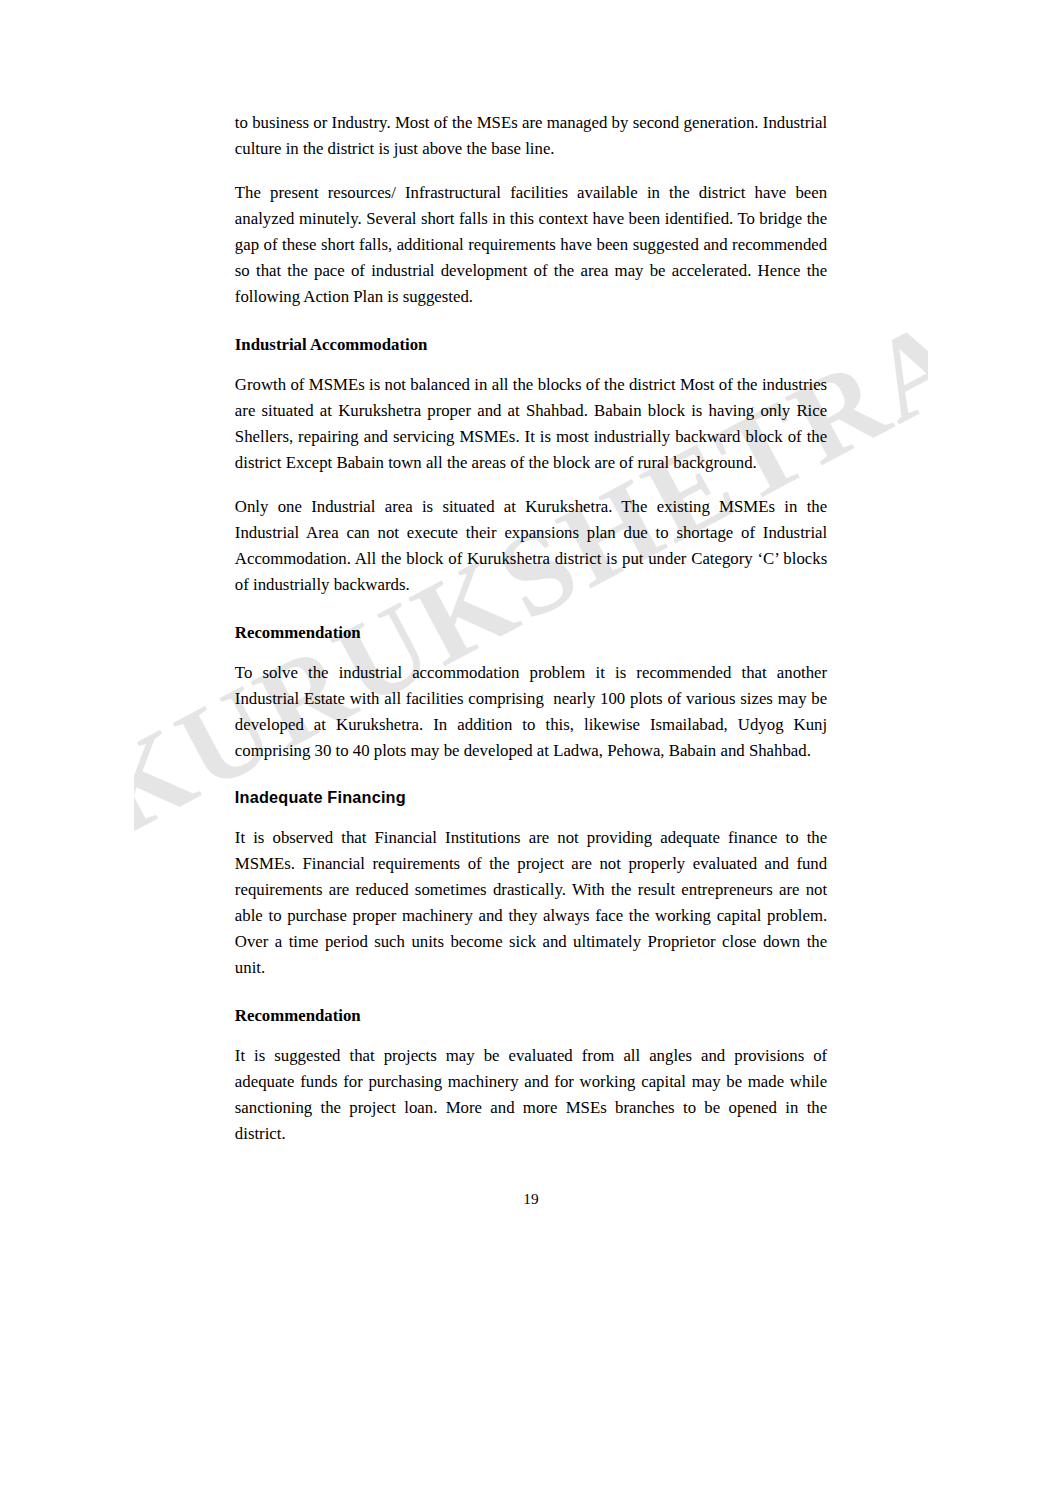KURUKSHETRA
to business or Industry. Most of the MSEs are managed by second generation. Industrial culture in the district is just above the base line.
The present resources/ Infrastructural facilities available in the district have been analyzed minutely. Several short falls in this context have been identified. To bridge the gap of these short falls, additional requirements have been suggested and recommended so that the pace of industrial development of the area may be accelerated. Hence the following Action Plan is suggested.
Industrial Accommodation
Growth of MSMEs is not balanced in all the blocks of the district Most of the industries are situated at Kurukshetra proper and at Shahbad. Babain block is having only Rice Shellers, repairing and servicing MSMEs. It is most industrially backward block of the district Except Babain town all the areas of the block are of rural background.
Only one Industrial area is situated at Kurukshetra. The existing MSMEs in the Industrial Area can not execute their expansions plan due to shortage of Industrial Accommodation. All the block of Kurukshetra district is put under Category ‘C’ blocks of industrially backwards.
Recommendation
To solve the industrial accommodation problem it is recommended that another Industrial Estate with all facilities comprising nearly 100 plots of various sizes may be developed at Kurukshetra. In addition to this, likewise Ismailabad, Udyog Kunj comprising 30 to 40 plots may be developed at Ladwa, Pehowa, Babain and Shahbad.
Inadequate Financing
It is observed that Financial Institutions are not providing adequate finance to the MSMEs. Financial requirements of the project are not properly evaluated and fund requirements are reduced sometimes drastically. With the result entrepreneurs are not able to purchase proper machinery and they always face the working capital problem. Over a time period such units become sick and ultimately Proprietor close down the unit.
Recommendation
It is suggested that projects may be evaluated from all angles and provisions of adequate funds for purchasing machinery and for working capital may be made while sanctioning the project loan. More and more MSEs branches to be opened in the district.
19